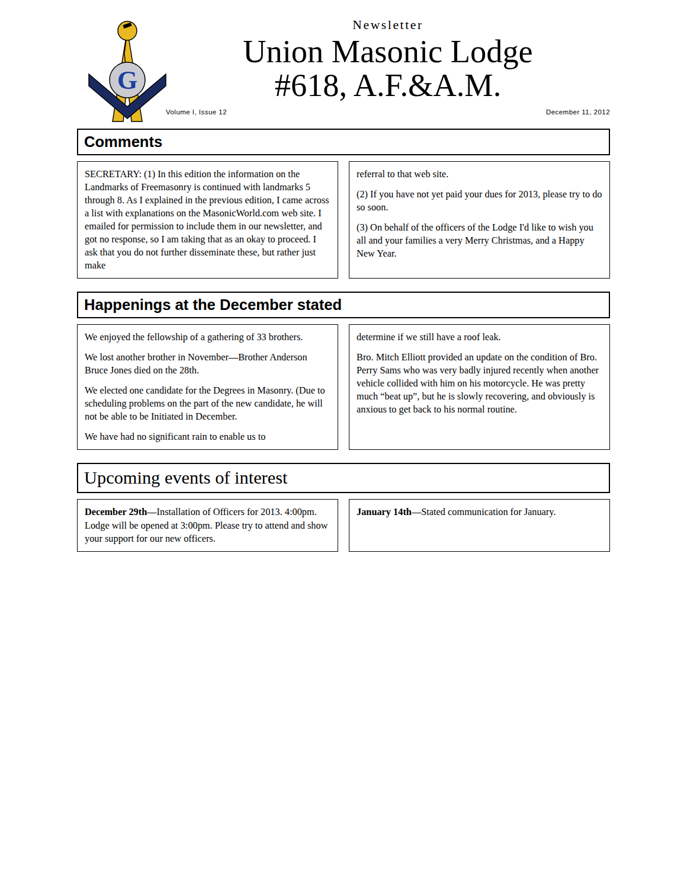G
Newsletter
Union Masonic Lodge
#618, A.F.&A.M.
Volume I, Issue 12 December 11, 2012
Comments
SECRETARY: (1) In this edition the information on the Landmarks of Freemasonry is continued with landmarks 5 through 8. As I explained in the previous edition, I came across a list with explanations on the MasonicWorld.com web site. I emailed for permission to include them in our newsletter, and got no response, so I am taking that as an okay to proceed. I ask that you do not further disseminate these, but rather just make
referral to that web site.
(2) If you have not yet paid your dues for 2013, please try to do so soon.
(3) On behalf of the officers of the Lodge I'd like to wish you all and your families a very Merry Christmas, and a Happy New Year.
Happenings at the December stated
We enjoyed the fellowship of a gathering of 33 brothers.
We lost another brother in November—Brother Anderson Bruce Jones died on the 28th.
We elected one candidate for the Degrees in Masonry. (Due to scheduling problems on the part of the new candidate, he will not be able to be Initiated in December.
We have had no significant rain to enable us to
determine if we still have a roof leak.
Bro. Mitch Elliott provided an update on the condition of Bro. Perry Sams who was very badly injured recently when another vehicle collided with him on his motorcycle. He was pretty much “beat up”, but he is slowly recovering, and obviously is anxious to get back to his normal routine.
Upcoming events of interest
December 29th—Installation of Officers for 2013. 4:00pm. Lodge will be opened at 3:00pm. Please try to attend and show your support for our new officers.
January 14th—Stated communication for January.